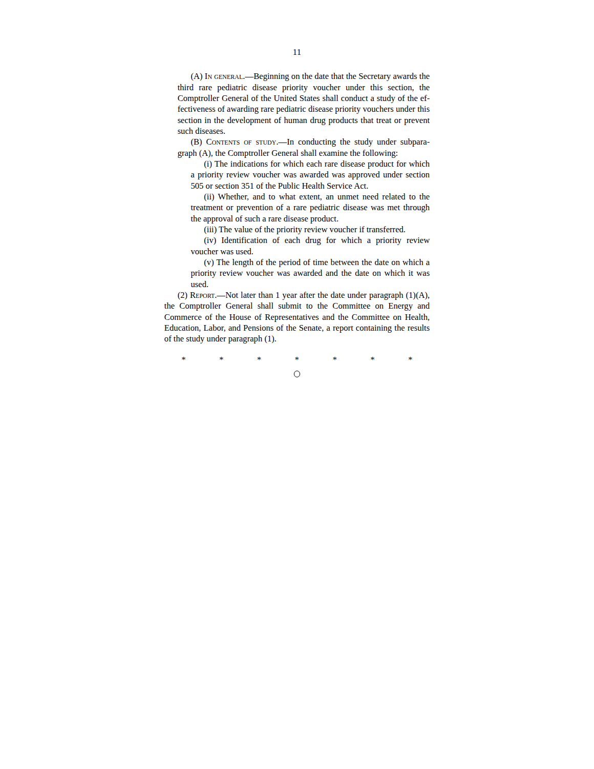11
(A) In general.—Beginning on the date that the Secretary awards the third rare pediatric disease priority voucher under this section, the Comptroller General of the United States shall conduct a study of the effectiveness of awarding rare pediatric disease priority vouchers under this section in the development of human drug products that treat or prevent such diseases.
(B) Contents of study.—In conducting the study under subparagraph (A), the Comptroller General shall examine the following:
(i) The indications for which each rare disease product for which a priority review voucher was awarded was approved under section 505 or section 351 of the Public Health Service Act.
(ii) Whether, and to what extent, an unmet need related to the treatment or prevention of a rare pediatric disease was met through the approval of such a rare disease product.
(iii) The value of the priority review voucher if transferred.
(iv) Identification of each drug for which a priority review voucher was used.
(v) The length of the period of time between the date on which a priority review voucher was awarded and the date on which it was used.
(2) Report.—Not later than 1 year after the date under paragraph (1)(A), the Comptroller General shall submit to the Committee on Energy and Commerce of the House of Representatives and the Committee on Health, Education, Labor, and Pensions of the Senate, a report containing the results of the study under paragraph (1).
*******